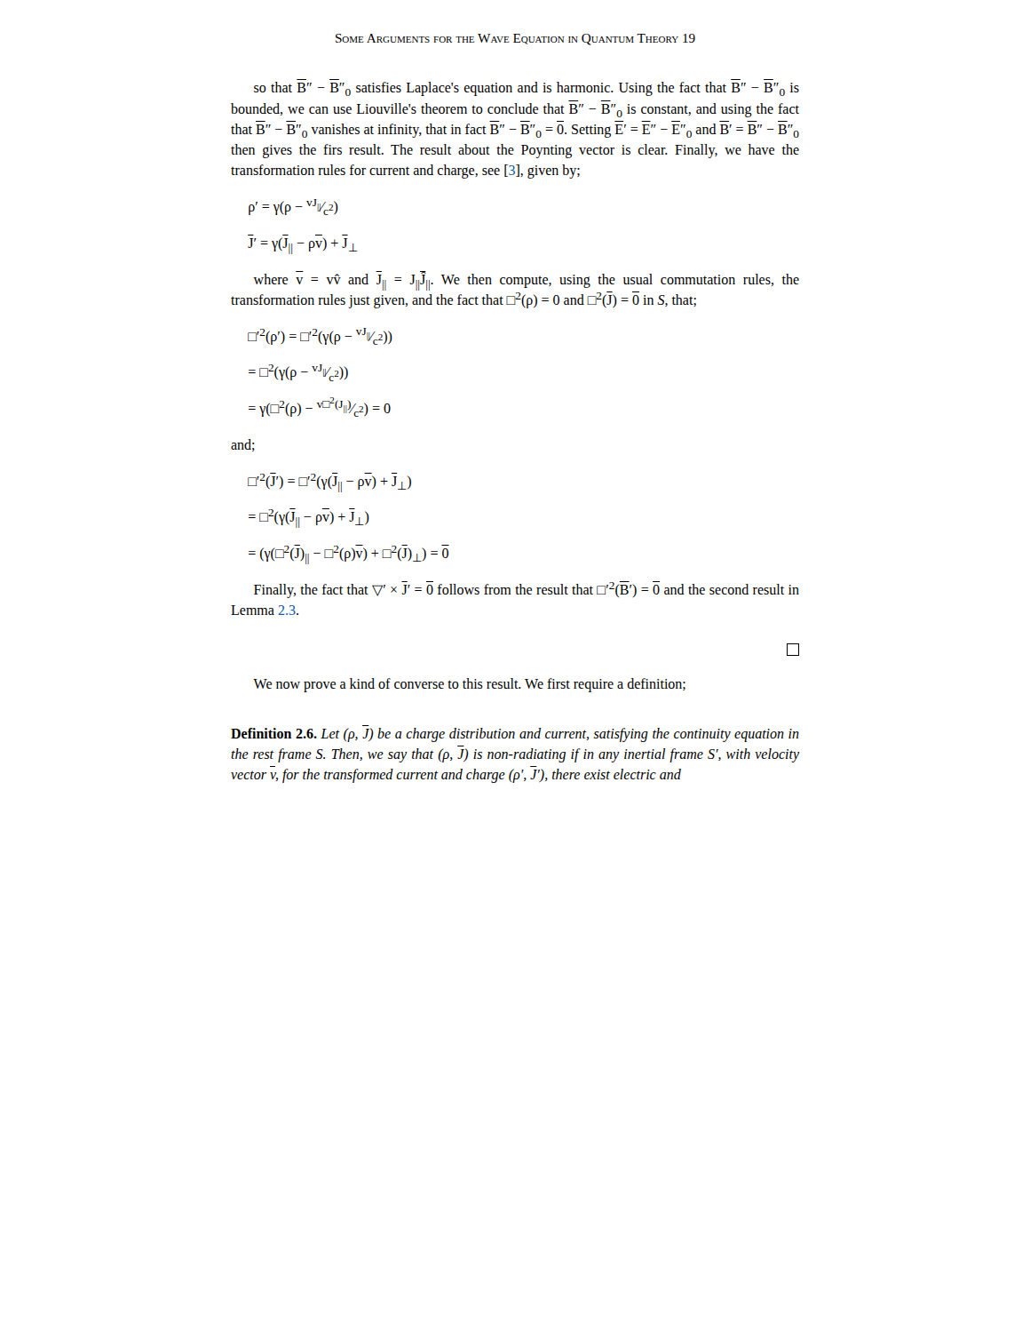Some Arguments for the Wave Equation in Quantum Theory 19
so that B″ − B″0 satisfies Laplace's equation and is harmonic. Using the fact that B″ − B″0 is bounded, we can use Liouville's theorem to conclude that B″ − B″0 is constant, and using the fact that B″ − B″0 vanishes at infinity, that in fact B″ − B″0 = 0. Setting E′ = E″ − E″0 and B′ = B″ − B″0 then gives the firs result. The result about the Poynting vector is clear. Finally, we have the transformation rules for current and charge, see [3], given by;
ρ′ = γ(ρ − vJ||⁄c2)
J′ = γ(J|| − ρv) + J⊥
where v = vv̂ and J|| = J||Ĵ||. We then compute, using the usual commutation rules, the transformation rules just given, and the fact that □2(ρ) = 0 and □2(J) = 0 in S, that;
□′2(ρ′) = □′2(γ(ρ − vJ||⁄c2))
= □2(γ(ρ − vJ||⁄c2))
= γ(□2(ρ) − v□2(J||)⁄c2) = 0
and;
□′2(J′) = □′2(γ(J|| − ρv) + J⊥)
= □2(γ(J|| − ρv) + J⊥)
= (γ(□2(J)|| − □2(ρ)v) + □2(J)⊥) = 0
Finally, the fact that ▽′ × J′ = 0 follows from the result that □′2(B′) = 0 and the second result in Lemma 2.3.
We now prove a kind of converse to this result. We first require a definition;
Definition 2.6. Let (ρ, J) be a charge distribution and current, satisfying the continuity equation in the rest frame S. Then, we say that (ρ, J) is non-radiating if in any inertial frame S′, with velocity vector v, for the transformed current and charge (ρ′, J′), there exist electric and